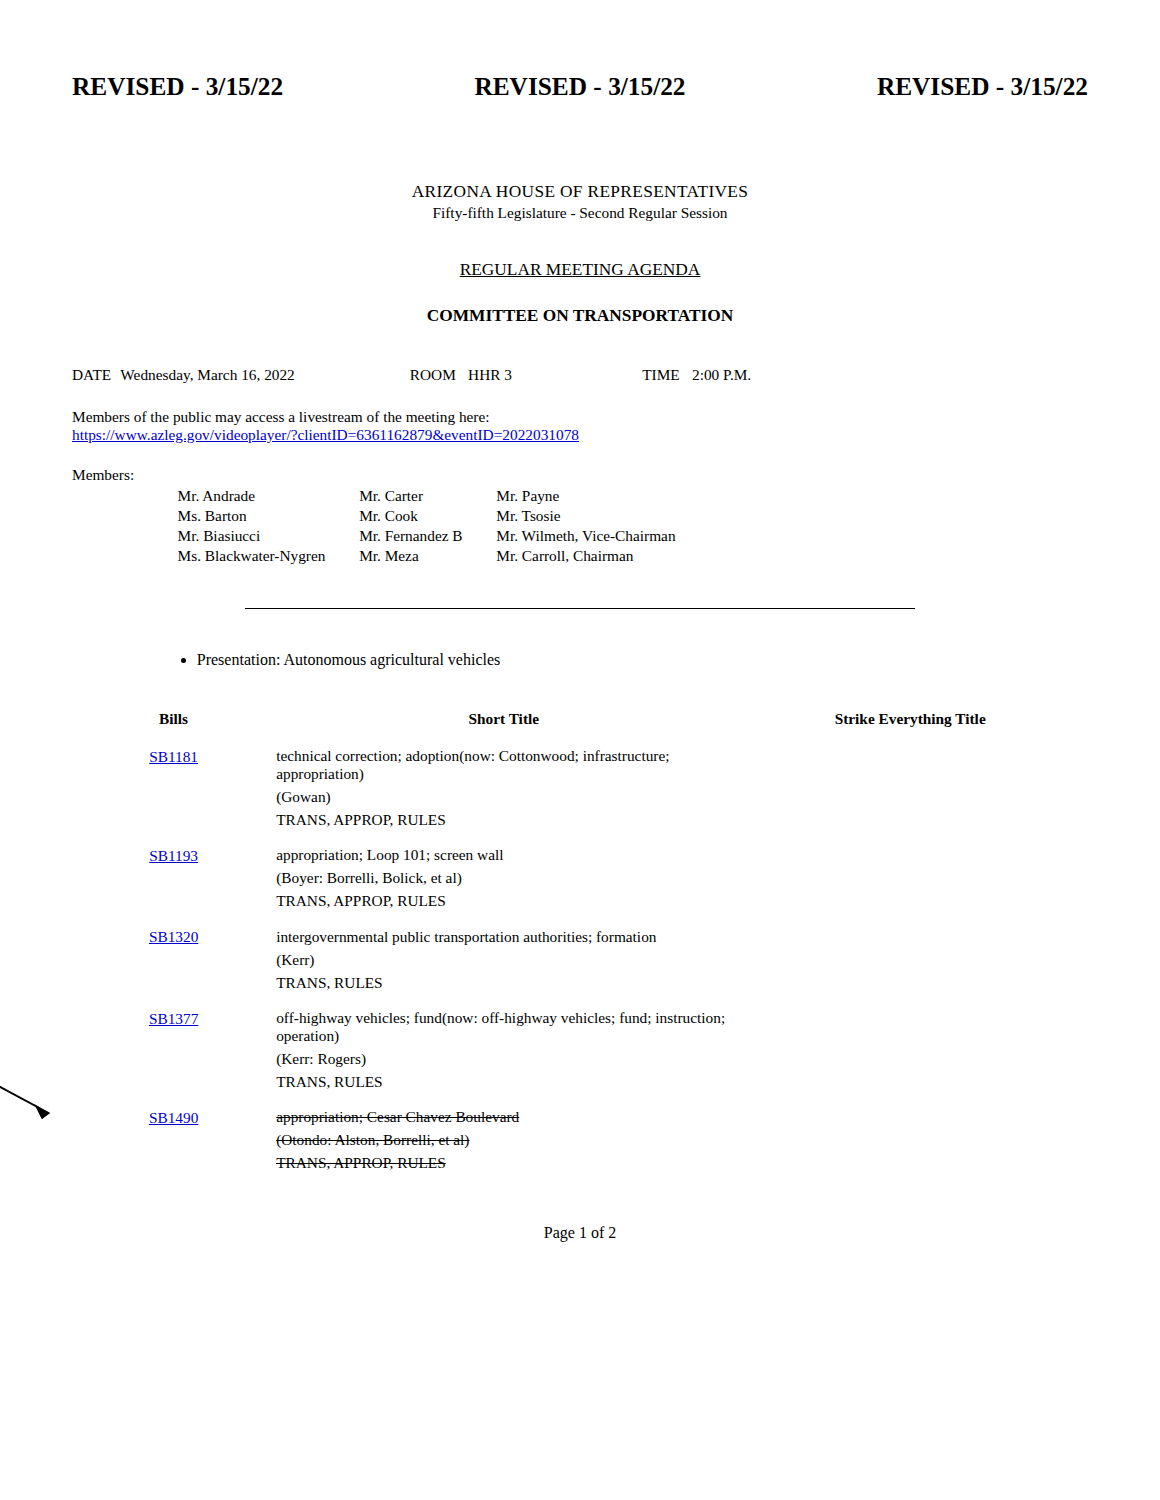REVISED - 3/15/22 REVISED - 3/15/22 REVISED - 3/15/22
ARIZONA HOUSE OF REPRESENTATIVES
Fifty-fifth Legislature - Second Regular Session
REGULAR MEETING AGENDA
COMMITTEE ON TRANSPORTATION
DATE Wednesday, March 16, 2022 ROOM HHR 3 TIME 2:00 P.M.
Members of the public may access a livestream of the meeting here:
https://www.azleg.gov/videoplayer/?clientID=6361162879&eventID=2022031078
Members:
| Mr. Andrade | Mr. Carter | Mr. Payne |
| Ms. Barton | Mr. Cook | Mr. Tsosie |
| Mr. Biasiucci | Mr. Fernandez B | Mr. Wilmeth, Vice-Chairman |
| Ms. Blackwater-Nygren | Mr. Meza | Mr. Carroll, Chairman |
Presentation: Autonomous agricultural vehicles
| Bills | Short Title | Strike Everything Title |
| --- | --- | --- |
| SB1181 | technical correction; adoption(now: Cottonwood; infrastructure; appropriation) (Gowan) TRANS, APPROP, RULES | |
| SB1193 | appropriation; Loop 101; screen wall (Boyer: Borrelli, Bolick, et al) TRANS, APPROP, RULES | |
| SB1320 | intergovernmental public transportation authorities; formation (Kerr) TRANS, RULES | |
| SB1377 | off-highway vehicles; fund(now: off-highway vehicles; fund; instruction; operation) (Kerr: Rogers) TRANS, RULES | |
| SB1490 | appropriation; Cesar Chavez Boulevard (Otondo: Alston, Borrelli, et al) TRANS, APPROP, RULES | |
Page 1 of 2